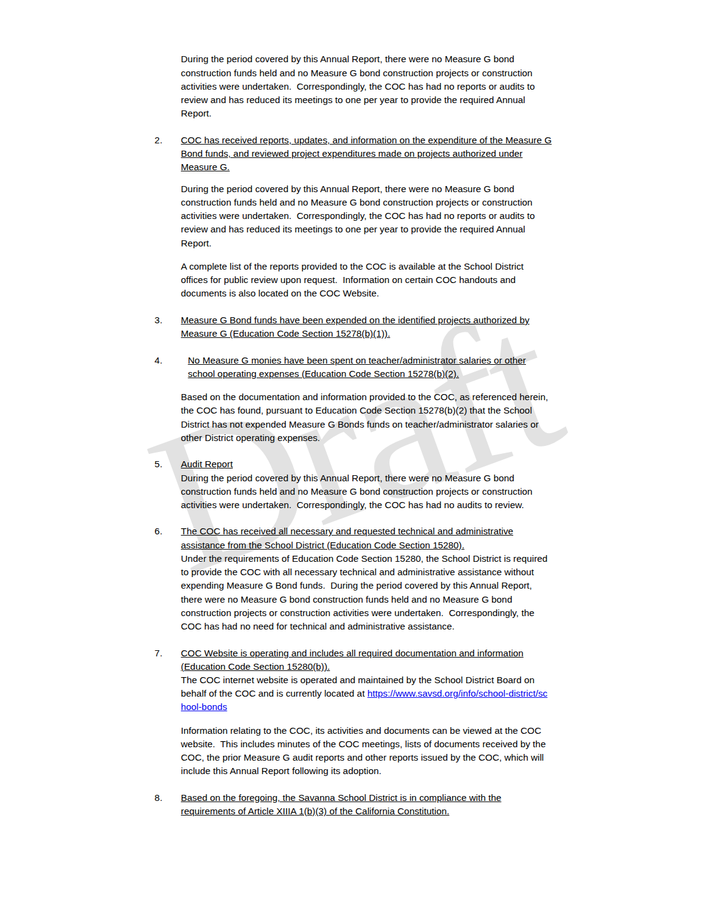Draft
During the period covered by this Annual Report, there were no Measure G bond construction funds held and no Measure G bond construction projects or construction activities were undertaken. Correspondingly, the COC has had no reports or audits to review and has reduced its meetings to one per year to provide the required Annual Report.
COC has received reports, updates, and information on the expenditure of the Measure G Bond funds, and reviewed project expenditures made on projects authorized under Measure G.
During the period covered by this Annual Report, there were no Measure G bond construction funds held and no Measure G bond construction projects or construction activities were undertaken. Correspondingly, the COC has had no reports or audits to review and has reduced its meetings to one per year to provide the required Annual Report.
A complete list of the reports provided to the COC is available at the School District offices for public review upon request. Information on certain COC handouts and documents is also located on the COC Website.
Measure G Bond funds have been expended on the identified projects authorized by Measure G (Education Code Section 15278(b)(1)).
No Measure G monies have been spent on teacher/administrator salaries or other school operating expenses (Education Code Section 15278(b)(2).
Based on the documentation and information provided to the COC, as referenced herein, the COC has found, pursuant to Education Code Section 15278(b)(2) that the School District has not expended Measure G Bonds funds on teacher/administrator salaries or other District operating expenses.
Audit Report
During the period covered by this Annual Report, there were no Measure G bond construction funds held and no Measure G bond construction projects or construction activities were undertaken. Correspondingly, the COC has had no audits to review.
The COC has received all necessary and requested technical and administrative assistance from the School District (Education Code Section 15280).
Under the requirements of Education Code Section 15280, the School District is required to provide the COC with all necessary technical and administrative assistance without expending Measure G Bond funds. During the period covered by this Annual Report, there were no Measure G bond construction funds held and no Measure G bond construction projects or construction activities were undertaken. Correspondingly, the COC has had no need for technical and administrative assistance.
COC Website is operating and includes all required documentation and information (Education Code Section 15280(b)).
The COC internet website is operated and maintained by the School District Board on behalf of the COC and is currently located at https://www.savsd.org/info/school-district/school-bonds
Information relating to the COC, its activities and documents can be viewed at the COC website. This includes minutes of the COC meetings, lists of documents received by the COC, the prior Measure G audit reports and other reports issued by the COC, which will include this Annual Report following its adoption.
Based on the foregoing, the Savanna School District is in compliance with the requirements of Article XIIIA 1(b)(3) of the California Constitution.